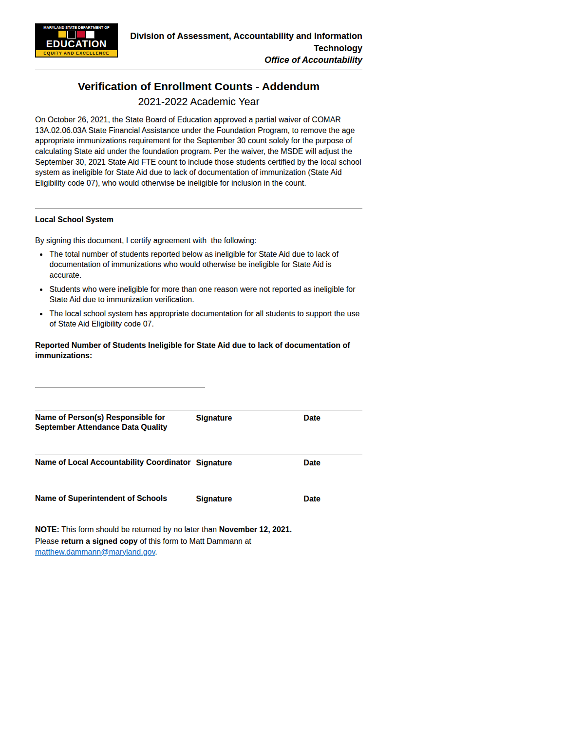MARYLAND STATE DEPARTMENT OF
EDUCATION
EQUITY AND EXCELLENCE
Division of Assessment, Accountability and Information Technology
Office of Accountability
Verification of Enrollment Counts - Addendum
2021-2022 Academic Year
On October 26, 2021, the State Board of Education approved a partial waiver of COMAR 13A.02.06.03A State Financial Assistance under the Foundation Program, to remove the age appropriate immunizations requirement for the September 30 count solely for the purpose of calculating State aid under the foundation program. Per the waiver, the MSDE will adjust the September 30, 2021 State Aid FTE count to include those students certified by the local school system as ineligible for State Aid due to lack of documentation of immunization (State Aid Eligibility code 07), who would otherwise be ineligible for inclusion in the count.
Local School System
By signing this document, I certify agreement with the following:
The total number of students reported below as ineligible for State Aid due to lack of documentation of immunizations who would otherwise be ineligible for State Aid is accurate.
Students who were ineligible for more than one reason were not reported as ineligible for State Aid due to immunization verification.
The local school system has appropriate documentation for all students to support the use of State Aid Eligibility code 07.
Reported Number of Students Ineligible for State Aid due to lack of documentation of immunizations:
Name of Person(s) Responsible for
September Attendance Data Quality
Signature
Date
Name of Local Accountability Coordinator
Signature
Date
Name of Superintendent of Schools
Signature
Date
NOTE: This form should be returned by no later than November 12, 2021.
Please return a signed copy of this form to Matt Dammann at matthew.dammann@maryland.gov.